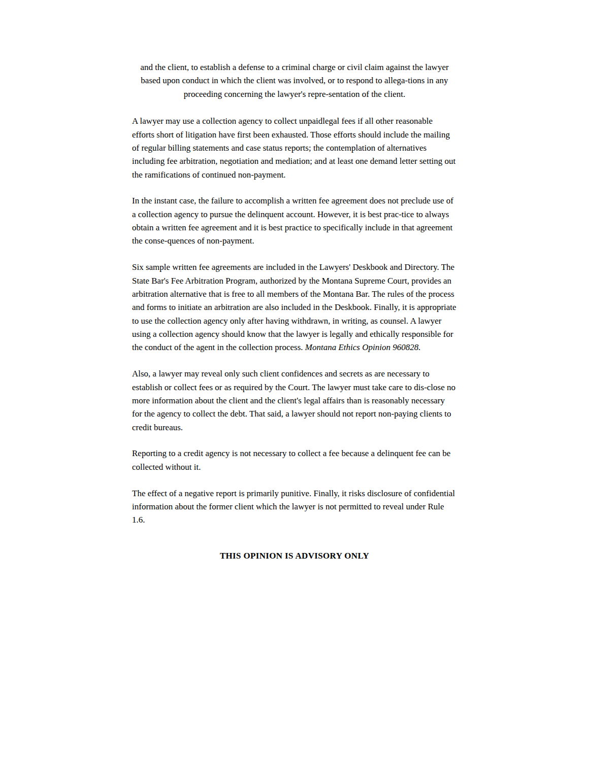and the client, to establish a defense to a criminal charge or civil claim against the lawyer based upon conduct in which the client was involved, or to respond to allega-tions in any proceeding concerning the lawyer's repre-sentation of the client.
A lawyer may use a collection agency to collect unpaidlegal fees if all other reasonable efforts short of litigation have first been exhausted. Those efforts should include the mailing of regular billing statements and case status reports; the contemplation of alternatives including fee arbitration, negotiation and mediation; and at least one demand letter setting out the ramifications of continued non-payment.
In the instant case, the failure to accomplish a written fee agreement does not preclude use of a collection agency to pursue the delinquent account. However, it is best prac-tice to always obtain a written fee agreement and it is best practice to specifically include in that agreement the conse-quences of non-payment.
Six sample written fee agreements are included in the Lawyers' Deskbook and Directory. The State Bar's Fee Arbitration Program, authorized by the Montana Supreme Court, provides an arbitration alternative that is free to all members of the Montana Bar. The rules of the process and forms to initiate an arbitration are also included in the Deskbook. Finally, it is appropriate to use the collection agency only after having withdrawn, in writing, as counsel. A lawyer using a collection agency should know that the lawyer is legally and ethically responsible for the conduct of the agent in the collection process. Montana Ethics Opinion 960828.
Also, a lawyer may reveal only such client confidences and secrets as are necessary to establish or collect fees or as required by the Court. The lawyer must take care to dis-close no more information about the client and the client's legal affairs than is reasonably necessary for the agency to collect the debt. That said, a lawyer should not report non-paying clients to credit bureaus.
Reporting to a credit agency is not necessary to collect a fee because a delinquent fee can be collected without it.
The effect of a negative report is primarily punitive. Finally, it risks disclosure of confidential information about the former client which the lawyer is not permitted to reveal under Rule 1.6.
THIS OPINION IS ADVISORY ONLY